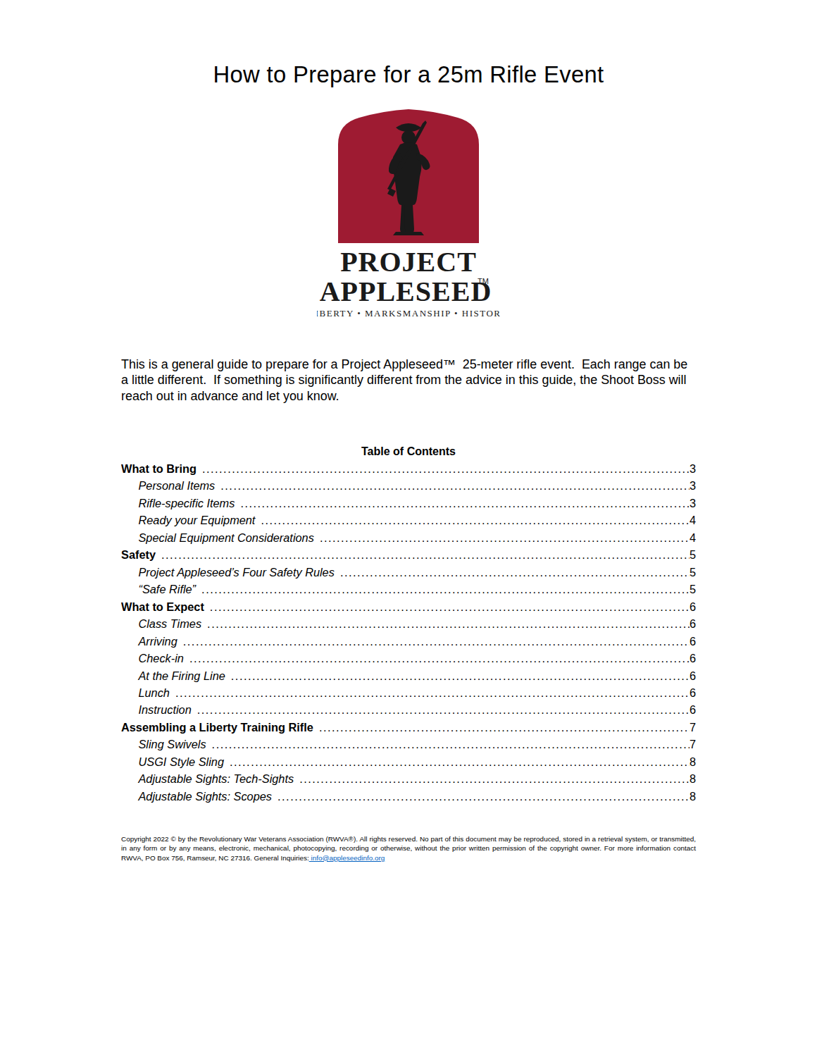How to Prepare for a 25m Rifle Event
PROJECT APPLESEED TM LIBERTY • MARKSMANSHIP • HISTORY
This is a general guide to prepare for a Project Appleseed™ 25-meter rifle event. Each range can be a little different. If something is significantly different from the advice in this guide, the Shoot Boss will reach out in advance and let you know.
Table of Contents
What to Bring ................................................................................................................................. 3
Personal Items ................................................................................................................................. 3
Rifle-specific Items ......................................................................................................................... 3
Ready your Equipment ................................................................................................................. 4
Special Equipment Considerations ................................................................................................. 4
Safety ................................................................................................................................................. 5
Project Appleseed’s Four Safety Rules ............................................................................................. 5
“Safe Rifle” ................................................................................................................................. 5
What to Expect ................................................................................................................................. 6
Class Times ................................................................................................................................. 6
Arriving ................................................................................................................................. 6
Check-in ................................................................................................................................. 6
At the Firing Line ................................................................................................................. 6
Lunch ................................................................................................................................. 6
Instruction ................................................................................................................................. 6
Assembling a Liberty Training Rifle ................................................................................................. 7
Sling Swivels ................................................................................................................................. 7
USGI Style Sling ................................................................................................................. 8
Adjustable Sights: Tech-Sights ................................................................................................. 8
Adjustable Sights: Scopes ................................................................................................. 8
Copyright 2022 © by the Revolutionary War Veterans Association (RWVA®). All rights reserved. No part of this document may be reproduced, stored in a retrieval system, or transmitted, in any form or by any means, electronic, mechanical, photocopying, recording or otherwise, without the prior written permission of the copyright owner. For more information contact RWVA, PO Box 756, Ramseur, NC 27316. General Inquiries: info@appleseedinfo.org